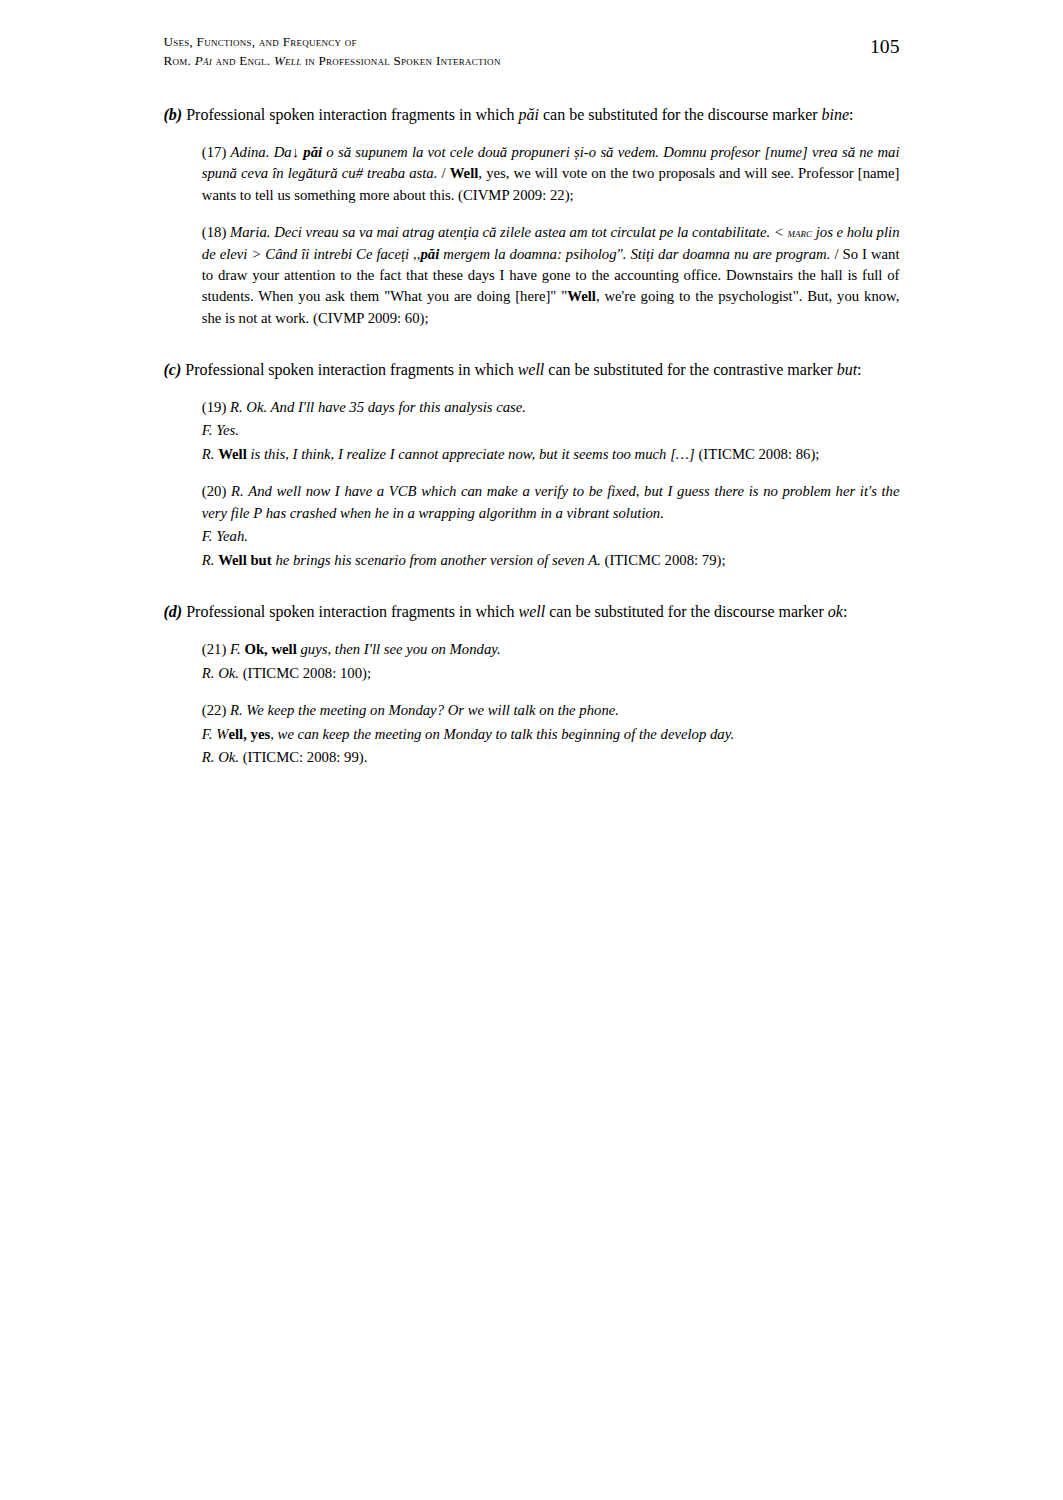Uses, Functions, and Frequency of Rom. Păi and Engl. Well in Professional Spoken Interaction
105
(b) Professional spoken interaction fragments in which păi can be substituted for the discourse marker bine:
(17) Adina. Da↓ păi o să supunem la vot cele două propuneri și-o să vedem. Domnu profesor [nume] vrea să ne mai spună ceva în legătură cu# treaba asta. / Well, yes, we will vote on the two proposals and will see. Professor [name] wants to tell us something more about this. (CIVMP 2009: 22);
(18) Maria. Deci vreau sa va mai atrag atenția că zilele astea am tot circulat pe la contabilitate. < marc jos e holu plin de elevi > Când îi intrebi Ce faceți ,,păi mergem la doamna: psiholog". Stiți dar doamna nu are program. / So I want to draw your attention to the fact that these days I have gone to the accounting office. Downstairs the hall is full of students. When you ask them "What you are doing [here]" "Well, we're going to the psychologist". But, you know, she is not at work. (CIVMP 2009: 60);
(c) Professional spoken interaction fragments in which well can be substituted for the contrastive marker but:
(19) R. Ok. And I'll have 35 days for this analysis case.
F. Yes.
R. Well is this, I think, I realize I cannot appreciate now, but it seems too much […] (ITICMC 2008: 86);
(20) R. And well now I have a VCB which can make a verify to be fixed, but I guess there is no problem her it's the very file P has crashed when he in a wrapping algorithm in a vibrant solution.
F. Yeah.
R. Well but he brings his scenario from another version of seven A. (ITICMC 2008: 79);
(d) Professional spoken interaction fragments in which well can be substituted for the discourse marker ok:
(21) F. Ok, well guys, then I'll see you on Monday.
R. Ok. (ITICMC 2008: 100);
(22) R. We keep the meeting on Monday? Or we will talk on the phone.
F. Well, yes, we can keep the meeting on Monday to talk this beginning of the develop day.
R. Ok. (ITICMC: 2008: 99).